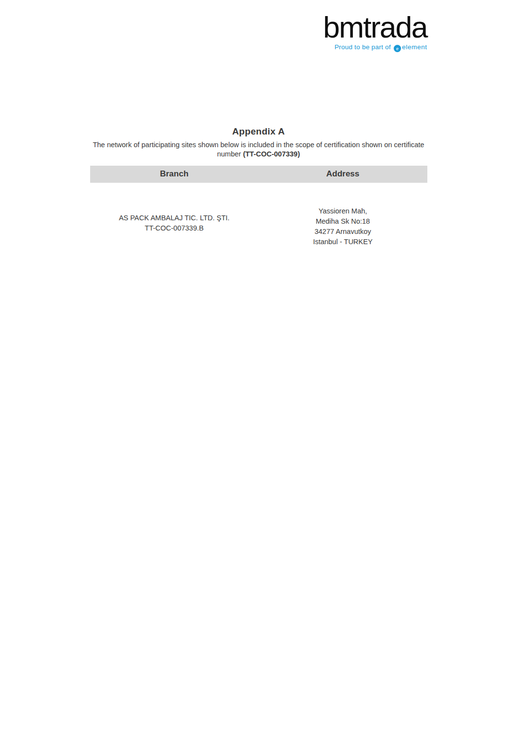bm trada
Proud to be part of eelement
Appendix A
The network of participating sites shown below is included in the scope of certification shown on certificate number (TT-COC-007339)
| Branch | Address |
| --- | --- |
| AS PACK AMBALAJ TIC. LTD. ŞTI. TT-COC-007339.B | Yassioren Mah, Mediha Sk No:18 34277 Arnavutkoy Istanbul - TURKEY |